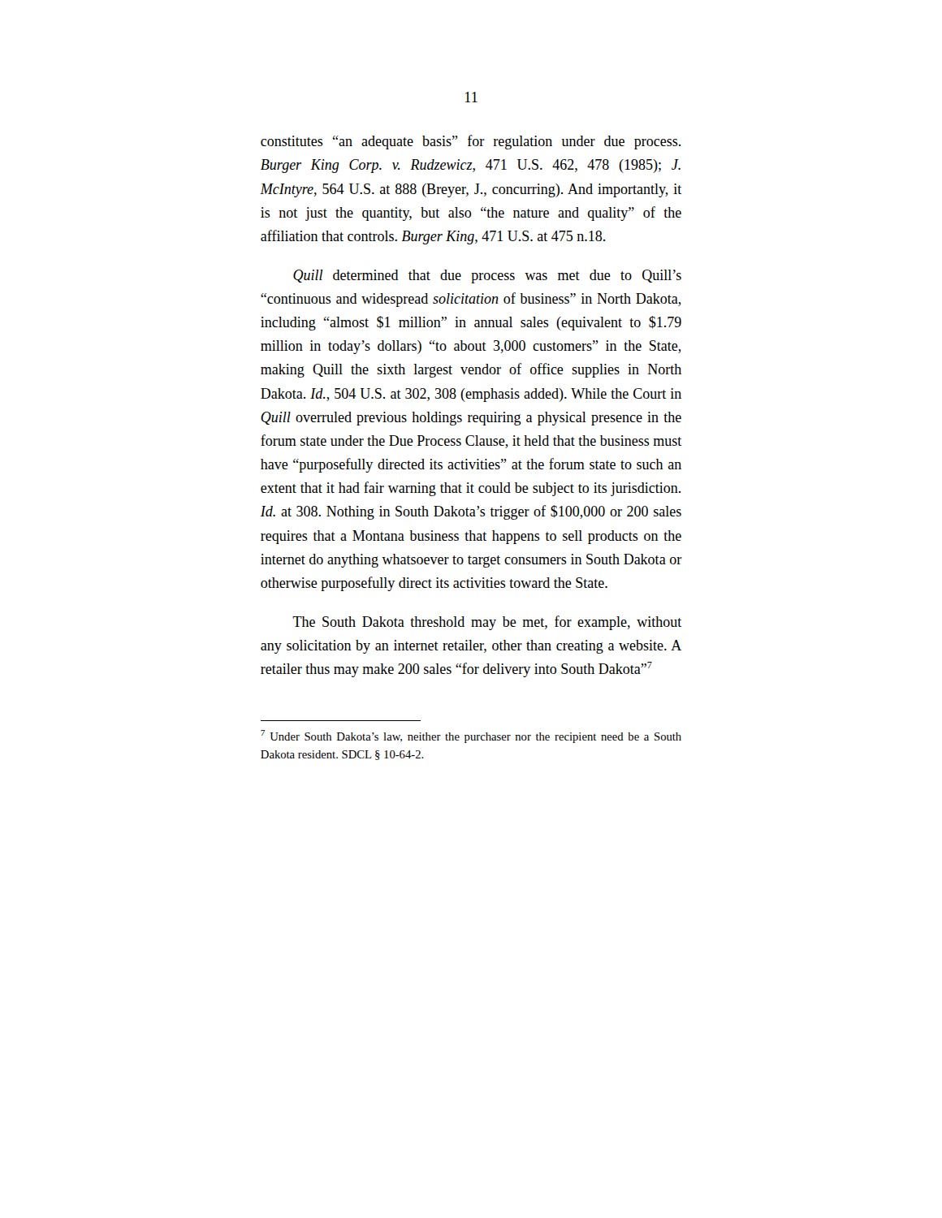11
constitutes “an adequate basis” for regulation under due process. Burger King Corp. v. Rudzewicz, 471 U.S. 462, 478 (1985); J. McIntyre, 564 U.S. at 888 (Breyer, J., concurring). And importantly, it is not just the quantity, but also “the nature and quality” of the affiliation that controls. Burger King, 471 U.S. at 475 n.18.
Quill determined that due process was met due to Quill’s “continuous and widespread solicitation of business” in North Dakota, including “almost $1 million” in annual sales (equivalent to $1.79 million in today’s dollars) “to about 3,000 customers” in the State, making Quill the sixth largest vendor of office supplies in North Dakota. Id., 504 U.S. at 302, 308 (emphasis added). While the Court in Quill overruled previous holdings requiring a physical presence in the forum state under the Due Process Clause, it held that the business must have “purposefully directed its activities” at the forum state to such an extent that it had fair warning that it could be subject to its jurisdiction. Id. at 308. Nothing in South Dakota’s trigger of $100,000 or 200 sales requires that a Montana business that happens to sell products on the internet do anything whatsoever to target consumers in South Dakota or otherwise purposefully direct its activities toward the State.
The South Dakota threshold may be met, for example, without any solicitation by an internet retailer, other than creating a website. A retailer thus may make 200 sales “for delivery into South Dakota”7
7 Under South Dakota’s law, neither the purchaser nor the recipient need be a South Dakota resident. SDCL § 10-64-2.